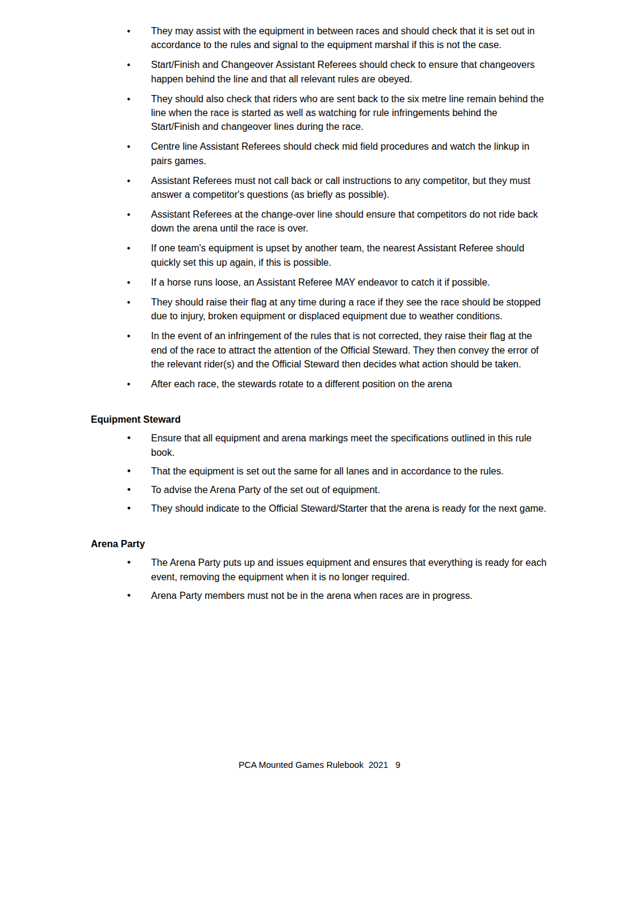They may assist with the equipment in between races and should check that it is set out in accordance to the rules and signal to the equipment marshal if this is not the case.
Start/Finish and Changeover Assistant Referees should check to ensure that changeovers happen behind the line and that all relevant rules are obeyed.
They should also check that riders who are sent back to the six metre line remain behind the line when the race is started as well as watching for rule infringements behind the Start/Finish and changeover lines during the race.
Centre line Assistant Referees should check mid field procedures and watch the linkup in pairs games.
Assistant Referees must not call back or call instructions to any competitor, but they must answer a competitor's questions (as briefly as possible).
Assistant Referees at the change-over line should ensure that competitors do not ride back down the arena until the race is over.
If one team's equipment is upset by another team, the nearest Assistant Referee should quickly set this up again, if this is possible.
If a horse runs loose, an Assistant Referee MAY endeavor to catch it if possible.
They should raise their flag at any time during a race if they see the race should be stopped due to injury, broken equipment or displaced equipment due to weather conditions.
In the event of an infringement of the rules that is not corrected, they raise their flag at the end of the race to attract the attention of the Official Steward. They then convey the error of the relevant rider(s) and the Official Steward then decides what action should be taken.
After each race, the stewards rotate to a different position on the arena
Equipment Steward
Ensure that all equipment and arena markings meet the specifications outlined in this rule book.
That the equipment is set out the same for all lanes and in accordance to the rules.
To advise the Arena Party of the set out of equipment.
They should indicate to the Official Steward/Starter that the arena is ready for the next game.
Arena Party
The Arena Party puts up and issues equipment and ensures that everything is ready for each event, removing the equipment when it is no longer required.
Arena Party members must not be in the arena when races are in progress.
PCA Mounted Games Rulebook 2021 9